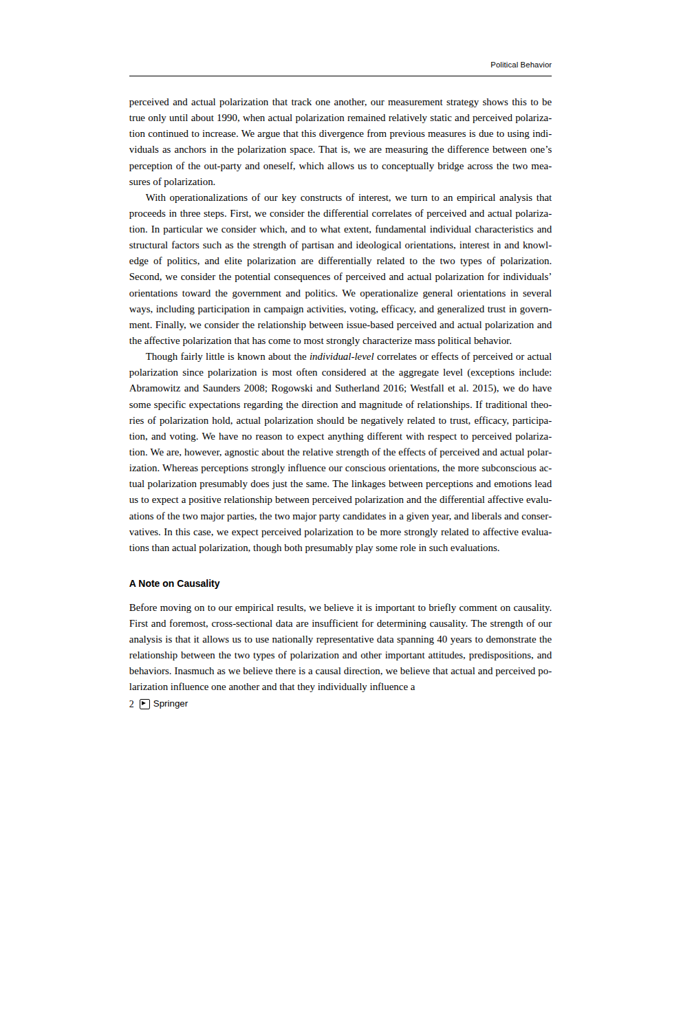Political Behavior
perceived and actual polarization that track one another, our measurement strategy shows this to be true only until about 1990, when actual polarization remained relatively static and perceived polarization continued to increase. We argue that this divergence from previous measures is due to using individuals as anchors in the polarization space. That is, we are measuring the difference between one’s perception of the out-party and oneself, which allows us to conceptually bridge across the two measures of polarization.
With operationalizations of our key constructs of interest, we turn to an empirical analysis that proceeds in three steps. First, we consider the differential correlates of perceived and actual polarization. In particular we consider which, and to what extent, fundamental individual characteristics and structural factors such as the strength of partisan and ideological orientations, interest in and knowledge of politics, and elite polarization are differentially related to the two types of polarization. Second, we consider the potential consequences of perceived and actual polarization for individuals’ orientations toward the government and politics. We operationalize general orientations in several ways, including participation in campaign activities, voting, efficacy, and generalized trust in government. Finally, we consider the relationship between issue-based perceived and actual polarization and the affective polarization that has come to most strongly characterize mass political behavior.
Though fairly little is known about the individual-level correlates or effects of perceived or actual polarization since polarization is most often considered at the aggregate level (exceptions include: Abramowitz and Saunders 2008; Rogowski and Sutherland 2016; Westfall et al. 2015), we do have some specific expectations regarding the direction and magnitude of relationships. If traditional theories of polarization hold, actual polarization should be negatively related to trust, efficacy, participation, and voting. We have no reason to expect anything different with respect to perceived polarization. We are, however, agnostic about the relative strength of the effects of perceived and actual polarization. Whereas perceptions strongly influence our conscious orientations, the more subconscious actual polarization presumably does just the same. The linkages between perceptions and emotions lead us to expect a positive relationship between perceived polarization and the differential affective evaluations of the two major parties, the two major party candidates in a given year, and liberals and conservatives. In this case, we expect perceived polarization to be more strongly related to affective evaluations than actual polarization, though both presumably play some role in such evaluations.
A Note on Causality
Before moving on to our empirical results, we believe it is important to briefly comment on causality. First and foremost, cross-sectional data are insufficient for determining causality. The strength of our analysis is that it allows us to use nationally representative data spanning 40 years to demonstrate the relationship between the two types of polarization and other important attitudes, predispositions, and behaviors. Inasmuch as we believe there is a causal direction, we believe that actual and perceived polarization influence one another and that they individually influence a
2 Springer